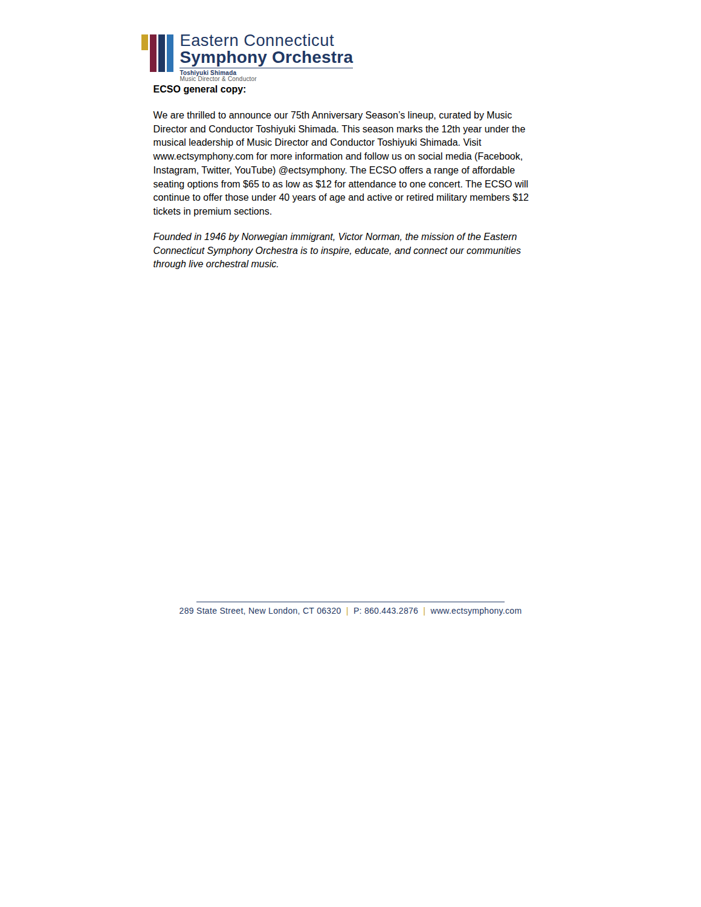Eastern Connecticut
Symphony Orchestra
Toshiyuki Shimada
Music Director & Conductor
ECSO general copy:
We are thrilled to announce our 75th Anniversary Season’s lineup, curated by Music Director and Conductor Toshiyuki Shimada. This season marks the 12th year under the musical leadership of Music Director and Conductor Toshiyuki Shimada. Visit www.ectsymphony.com for more information and follow us on social media (Facebook, Instagram, Twitter, YouTube) @ectsymphony. The ECSO offers a range of affordable seating options from $65 to as low as $12 for attendance to one concert. The ECSO will continue to offer those under 40 years of age and active or retired military members $12 tickets in premium sections.
Founded in 1946 by Norwegian immigrant, Victor Norman, the mission of the Eastern Connecticut Symphony Orchestra is to inspire, educate, and connect our communities through live orchestral music.
289 State Street, New London, CT 06320 | P: 860.443.2876 | www.ectsymphony.com